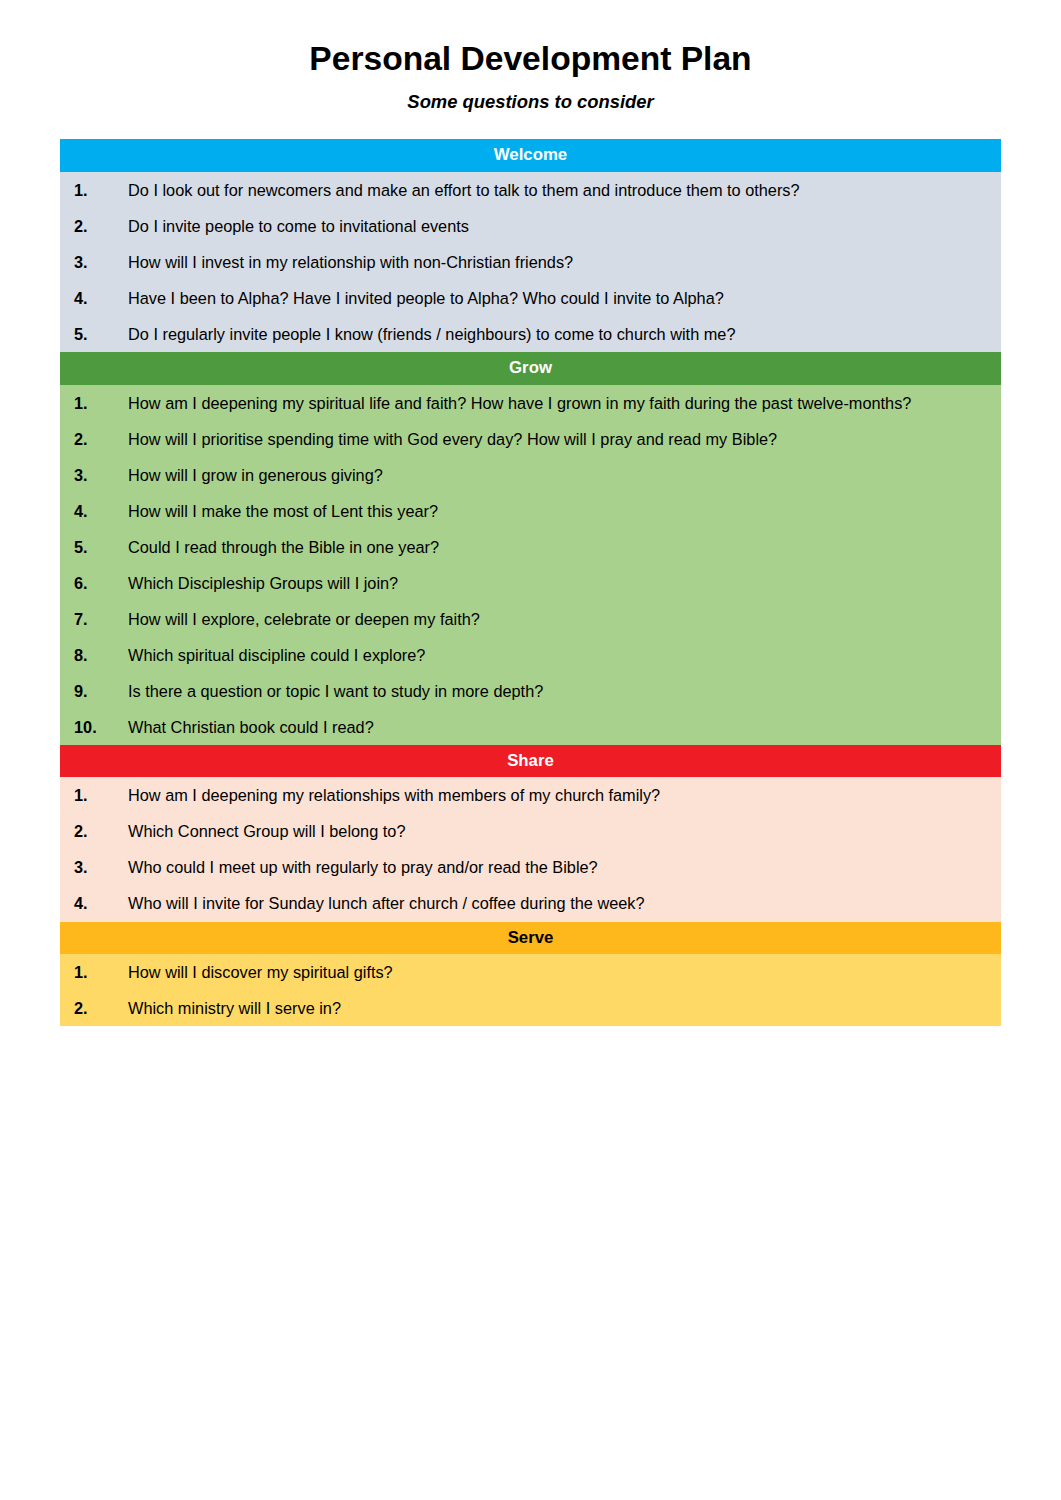Personal Development Plan
Some questions to consider
| Welcome |
| 1. | Do I look out for newcomers and make an effort to talk to them and introduce them to others? |
| 2. | Do I invite people to come to invitational events |
| 3. | How will I invest in my relationship with non-Christian friends? |
| 4. | Have I been to Alpha? Have I invited people to Alpha? Who could I invite to Alpha? |
| 5. | Do I regularly invite people I know (friends / neighbours) to come to church with me? |
| Grow |
| 1. | How am I deepening my spiritual life and faith? How have I grown in my faith during the past twelve-months? |
| 2. | How will I prioritise spending time with God every day? How will I pray and read my Bible? |
| 3. | How will I grow in generous giving? |
| 4. | How will I make the most of Lent this year? |
| 5. | Could I read through the Bible in one year? |
| 6. | Which Discipleship Groups will I join? |
| 7. | How will I explore, celebrate or deepen my faith? |
| 8. | Which spiritual discipline could I explore? |
| 9. | Is there a question or topic I want to study in more depth? |
| 10. | What Christian book could I read? |
| Share |
| 1. | How am I deepening my relationships with members of my church family? |
| 2. | Which Connect Group will I belong to? |
| 3. | Who could I meet up with regularly to pray and/or read the Bible? |
| 4. | Who will I invite for Sunday lunch after church / coffee during the week? |
| Serve |
| 1. | How will I discover my spiritual gifts? |
| 2. | Which ministry will I serve in? |